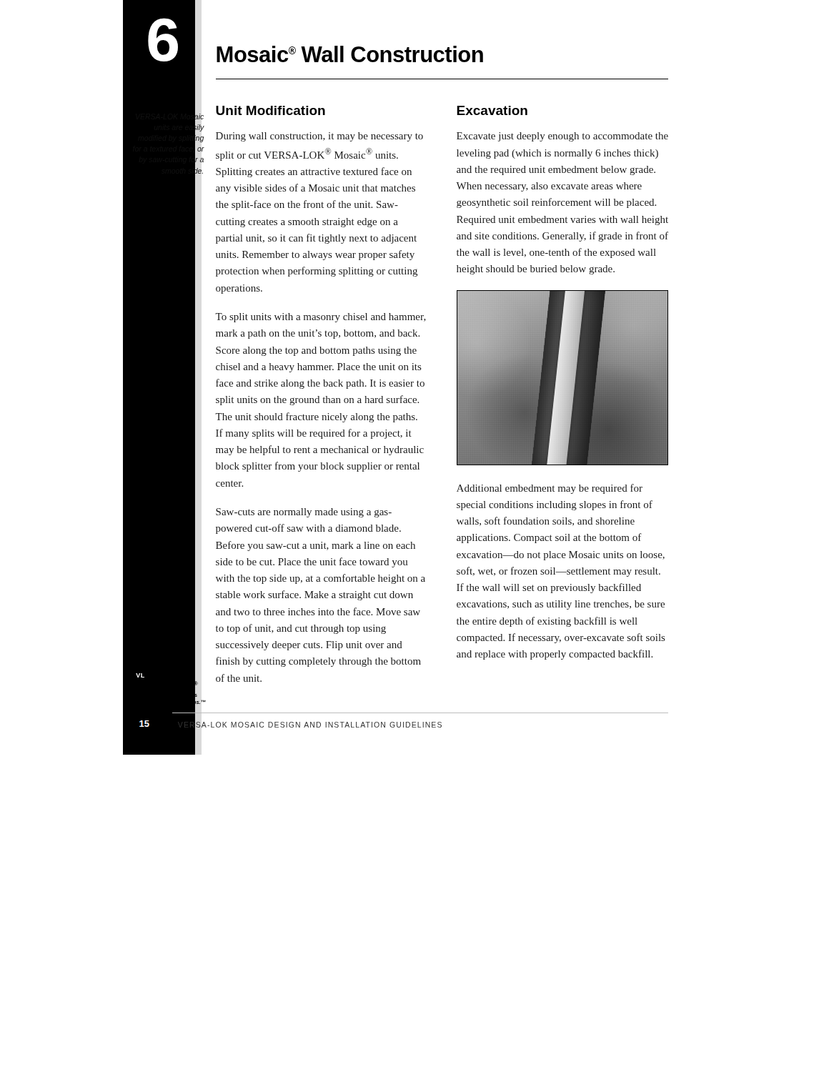6
VL
VERSA‑LOK®
Retaining Wall Systems
Solid Solutions.™
Mosaic® Wall Construction
VERSA-LOK Mosaic units are easily modified by splitting for a textured face, or by saw-cutting for a smooth side.
Unit Modification
During wall construction, it may be necessary to split or cut VERSA-LOK® Mosaic® units. Splitting creates an attractive textured face on any visible sides of a Mosaic unit that matches the split-face on the front of the unit. Saw-cutting creates a smooth straight edge on a partial unit, so it can fit tightly next to adjacent units. Remember to always wear proper safety protection when performing splitting or cutting operations.
To split units with a masonry chisel and hammer, mark a path on the unit’s top, bottom, and back. Score along the top and bottom paths using the chisel and a heavy hammer. Place the unit on its face and strike along the back path. It is easier to split units on the ground than on a hard surface. The unit should fracture nicely along the paths. If many splits will be required for a project, it may be helpful to rent a mechanical or hydraulic block splitter from your block supplier or rental center.
Saw-cuts are normally made using a gas-powered cut-off saw with a diamond blade. Before you saw-cut a unit, mark a line on each side to be cut. Place the unit face toward you with the top side up, at a comfortable height on a stable work surface. Make a straight cut down and two to three inches into the face. Move saw to top of unit, and cut through top using successively deeper cuts. Flip unit over and finish by cutting completely through the bottom of the unit.
Excavation
Excavate just deeply enough to accommodate the leveling pad (which is normally 6 inches thick) and the required unit embedment below grade. When necessary, also excavate areas where geosynthetic soil reinforcement will be placed. Required unit embedment varies with wall height and site conditions. Generally, if grade in front of the wall is level, one-tenth of the exposed wall height should be buried below grade.
Additional embedment may be required for special conditions including slopes in front of walls, soft foundation soils, and shoreline applications. Compact soil at the bottom of excavation—do not place Mosaic units on loose, soft, wet, or frozen soil—settlement may result. If the wall will set on previously backfilled excavations, such as utility line trenches, be sure the entire depth of existing backfill is well compacted. If necessary, over-excavate soft soils and replace with properly compacted backfill.
15
VERSA-LOK MOSAIC DESIGN AND INSTALLATION GUIDELINES